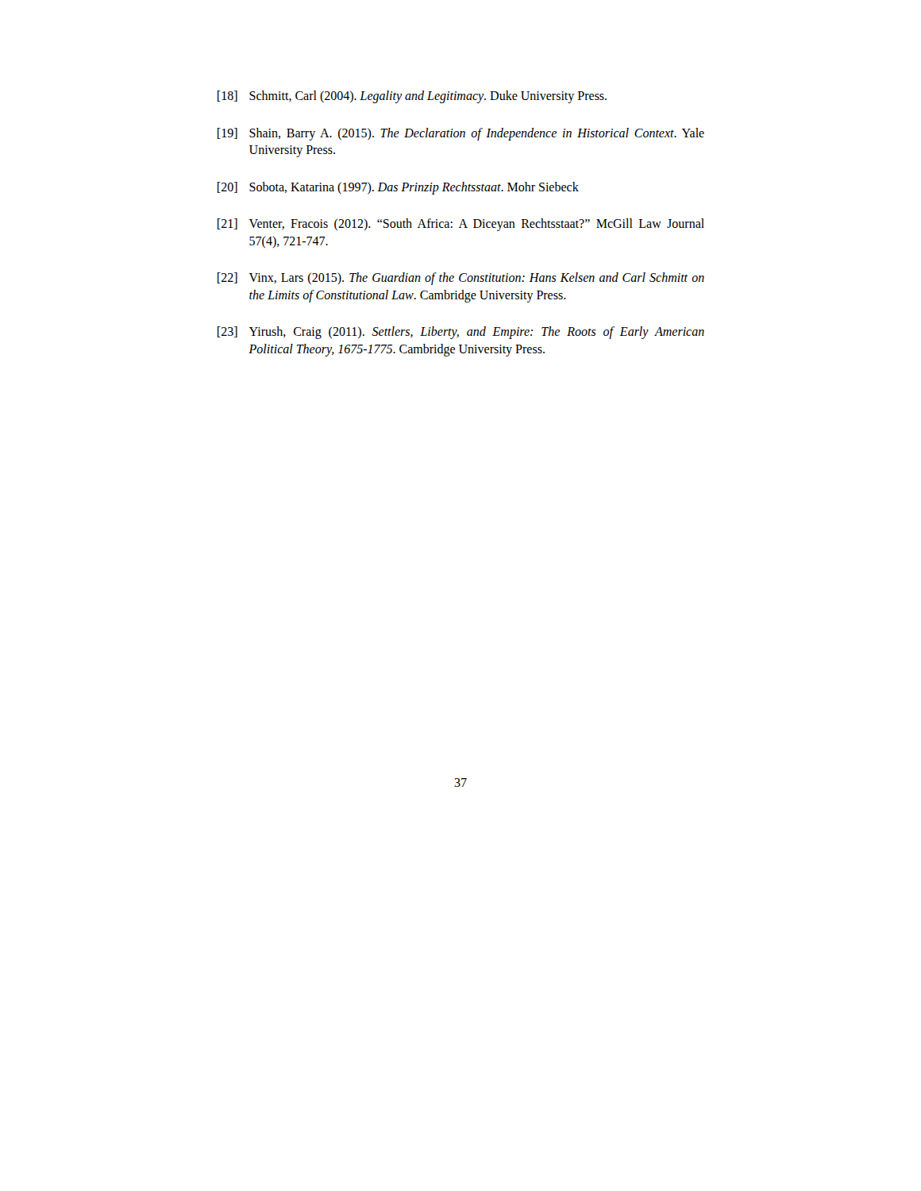[18] Schmitt, Carl (2004). Legality and Legitimacy. Duke University Press.
[19] Shain, Barry A. (2015). The Declaration of Independence in Historical Context. Yale University Press.
[20] Sobota, Katarina (1997). Das Prinzip Rechtsstaat. Mohr Siebeck
[21] Venter, Fracois (2012). “South Africa: A Diceyan Rechtsstaat?” McGill Law Journal 57(4), 721-747.
[22] Vinx, Lars (2015). The Guardian of the Constitution: Hans Kelsen and Carl Schmitt on the Limits of Constitutional Law. Cambridge University Press.
[23] Yirush, Craig (2011). Settlers, Liberty, and Empire: The Roots of Early American Political Theory, 1675-1775. Cambridge University Press.
37